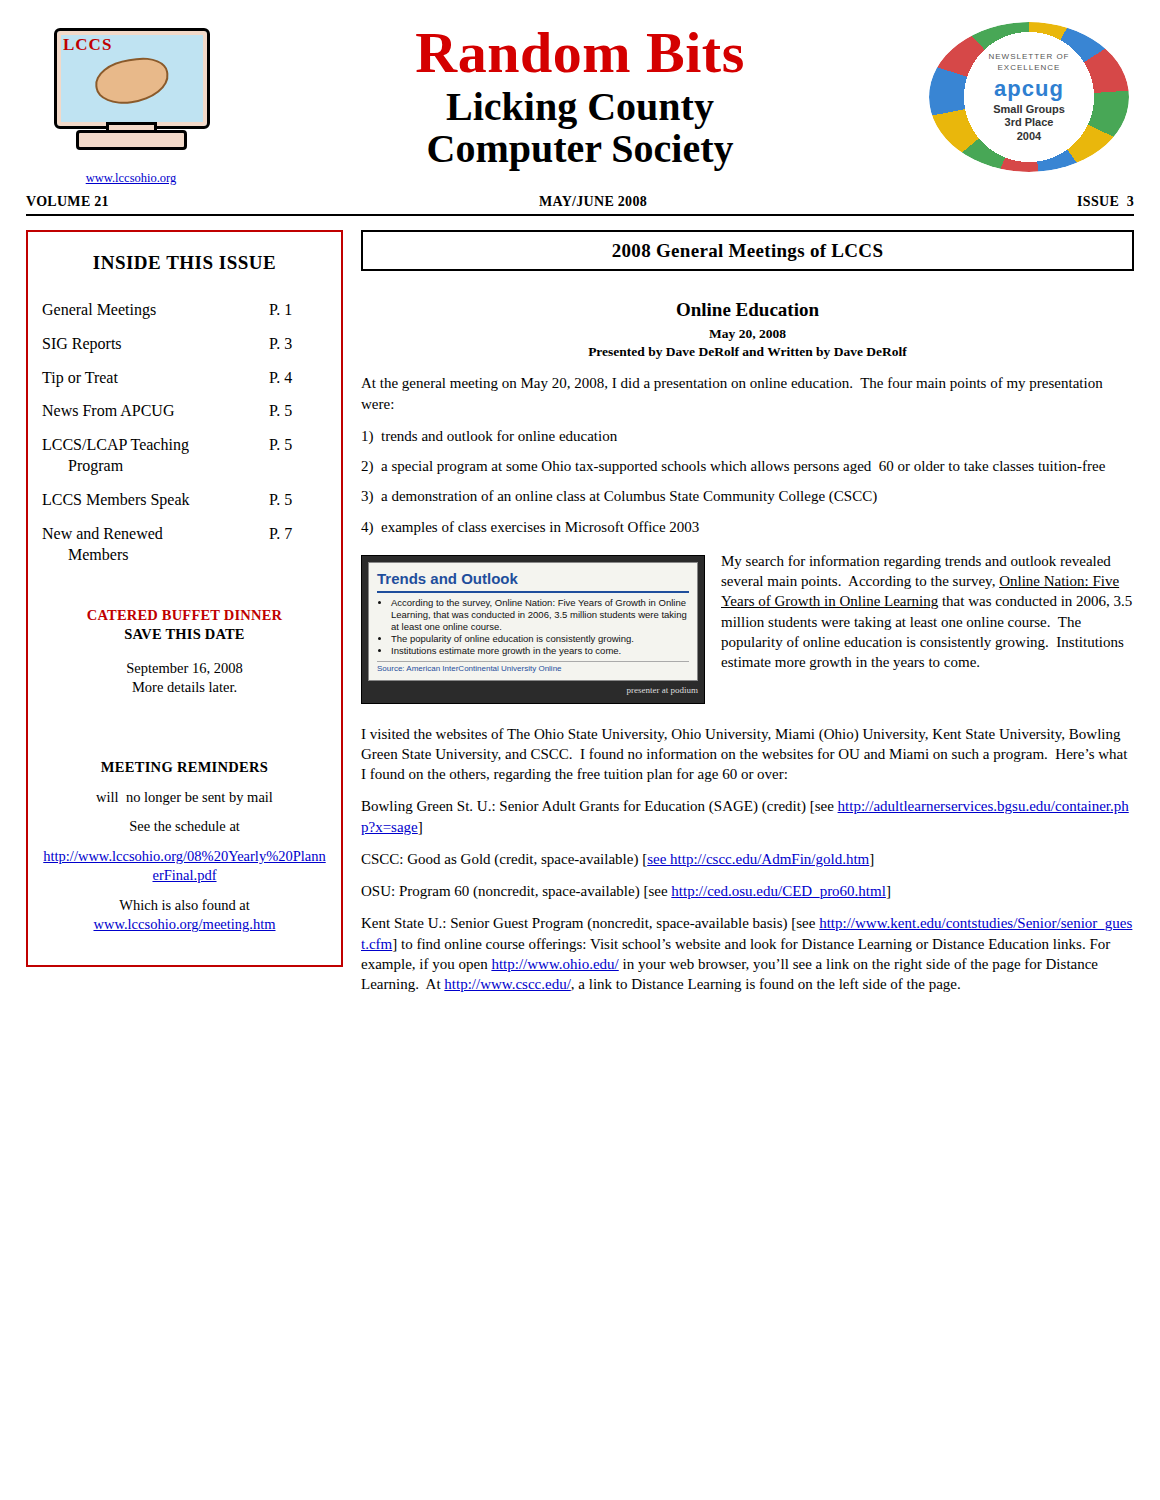LCCS
www.lccsohio.org
Random Bits
Licking County
Computer Society
NEWSLETTER OF EXCELLENCE
apcug
Small Groups
3rd Place
2004
VOLUME 21 MAY/JUNE 2008 ISSUE 3
INSIDE THIS ISSUE
| General Meetings | P. 1 |
| SIG Reports | P. 3 |
| Tip or Treat | P. 4 |
| News From APCUG | P. 5 |
| LCCS/LCAP Teaching Program | P. 5 |
| LCCS Members Speak | P. 5 |
| New and Renewed Members | P. 7 |
CATERED BUFFET DINNER
SAVE THIS DATE
September 16, 2008
More details later.
MEETING REMINDERS
will no longer be sent by mail
See the schedule at
http://www.lccsohio.org/08%20Yearly%20PlannerFinal.pdf
Which is also found at
www.lccsohio.org/meeting.htm
2008 General Meetings of LCCS
Online Education
May 20, 2008
Presented by Dave DeRolf and Written by Dave DeRolf
At the general meeting on May 20, 2008, I did a presentation on online education. The four main points of my presentation were:
1) trends and outlook for online education
2) a special program at some Ohio tax-supported schools which allows persons aged 60 or older to take classes tuition-free
3) a demonstration of an online class at Columbus State Community College (CSCC)
4) examples of class exercises in Microsoft Office 2003
Trends and Outlook
According to the survey, Online Nation: Five Years of Growth in Online Learning, that was conducted in 2006, 3.5 million students were taking at least one online course.
The popularity of online education is consistently growing.
Institutions estimate more growth in the years to come.
Source: American InterContinental University Online
presenter at podium
My search for information regarding trends and outlook revealed several main points. According to the survey, Online Nation: Five Years of Growth in Online Learning that was conducted in 2006, 3.5 million students were taking at least one online course. The popularity of online education is consistently growing. Institutions estimate more growth in the years to come.
I visited the websites of The Ohio State University, Ohio University, Miami (Ohio) University, Kent State University, Bowling Green State University, and CSCC. I found no information on the websites for OU and Miami on such a program. Here’s what I found on the others, regarding the free tuition plan for age 60 or over:
Bowling Green St. U.: Senior Adult Grants for Education (SAGE) (credit) [see http://adultlearnerservices.bgsu.edu/container.php?x=sage]
CSCC: Good as Gold (credit, space-available) [see http://cscc.edu/AdmFin/gold.htm]
OSU: Program 60 (noncredit, space-available) [see http://ced.osu.edu/CED_pro60.html]
Kent State U.: Senior Guest Program (noncredit, space-available basis) [see http://www.kent.edu/contstudies/Senior/senior_guest.cfm] to find online course offerings: Visit school’s website and look for Distance Learning or Distance Education links. For example, if you open http://www.ohio.edu/ in your web browser, you’ll see a link on the right side of the page for Distance Learning. At http://www.cscc.edu/, a link to Distance Learning is found on the left side of the page.